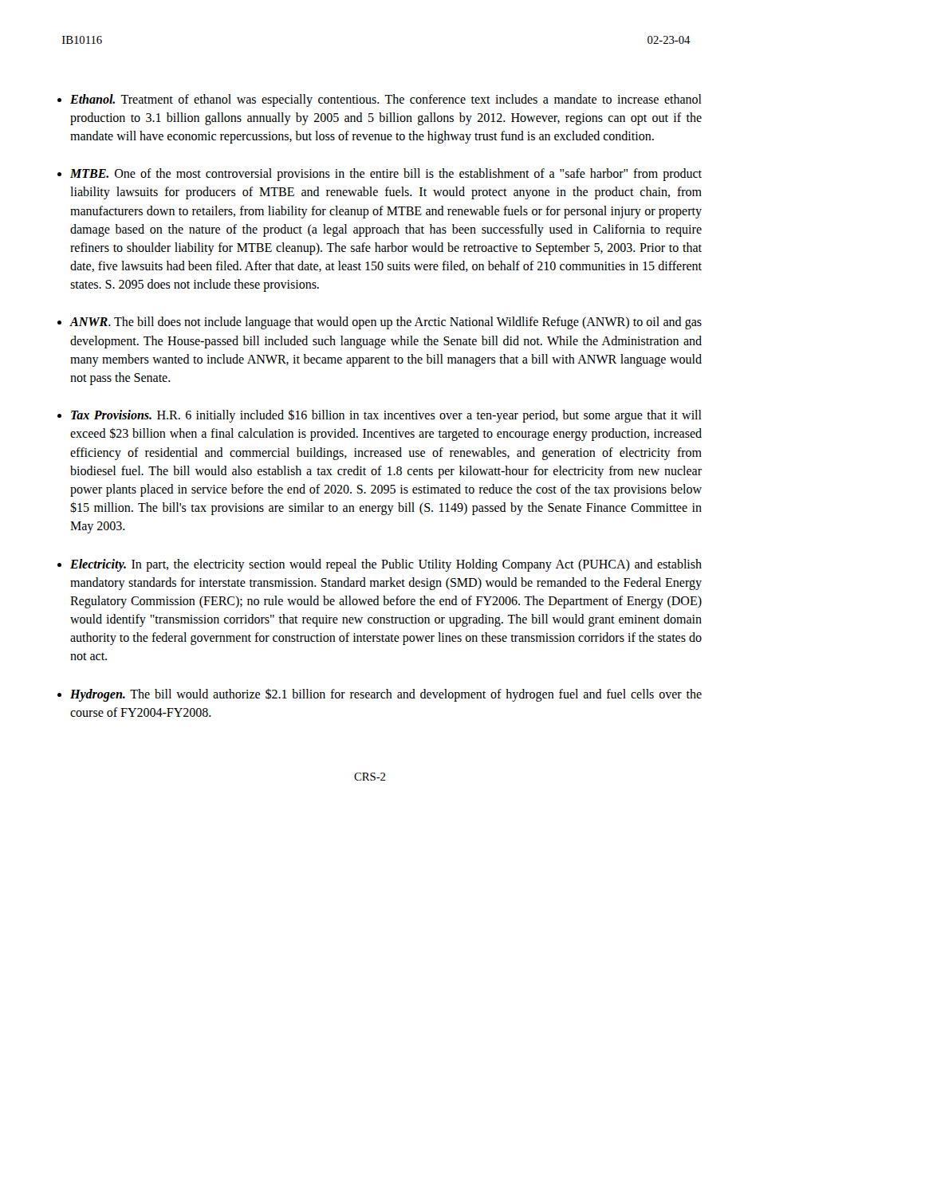IB10116 02-23-04
Ethanol. Treatment of ethanol was especially contentious. The conference text includes a mandate to increase ethanol production to 3.1 billion gallons annually by 2005 and 5 billion gallons by 2012. However, regions can opt out if the mandate will have economic repercussions, but loss of revenue to the highway trust fund is an excluded condition.
MTBE. One of the most controversial provisions in the entire bill is the establishment of a "safe harbor" from product liability lawsuits for producers of MTBE and renewable fuels. It would protect anyone in the product chain, from manufacturers down to retailers, from liability for cleanup of MTBE and renewable fuels or for personal injury or property damage based on the nature of the product (a legal approach that has been successfully used in California to require refiners to shoulder liability for MTBE cleanup). The safe harbor would be retroactive to September 5, 2003. Prior to that date, five lawsuits had been filed. After that date, at least 150 suits were filed, on behalf of 210 communities in 15 different states. S. 2095 does not include these provisions.
ANWR. The bill does not include language that would open up the Arctic National Wildlife Refuge (ANWR) to oil and gas development. The House-passed bill included such language while the Senate bill did not. While the Administration and many members wanted to include ANWR, it became apparent to the bill managers that a bill with ANWR language would not pass the Senate.
Tax Provisions. H.R. 6 initially included $16 billion in tax incentives over a ten-year period, but some argue that it will exceed $23 billion when a final calculation is provided. Incentives are targeted to encourage energy production, increased efficiency of residential and commercial buildings, increased use of renewables, and generation of electricity from biodiesel fuel. The bill would also establish a tax credit of 1.8 cents per kilowatt-hour for electricity from new nuclear power plants placed in service before the end of 2020. S. 2095 is estimated to reduce the cost of the tax provisions below $15 million. The bill's tax provisions are similar to an energy bill (S. 1149) passed by the Senate Finance Committee in May 2003.
Electricity. In part, the electricity section would repeal the Public Utility Holding Company Act (PUHCA) and establish mandatory standards for interstate transmission. Standard market design (SMD) would be remanded to the Federal Energy Regulatory Commission (FERC); no rule would be allowed before the end of FY2006. The Department of Energy (DOE) would identify "transmission corridors" that require new construction or upgrading. The bill would grant eminent domain authority to the federal government for construction of interstate power lines on these transmission corridors if the states do not act.
Hydrogen. The bill would authorize $2.1 billion for research and development of hydrogen fuel and fuel cells over the course of FY2004-FY2008.
CRS-2